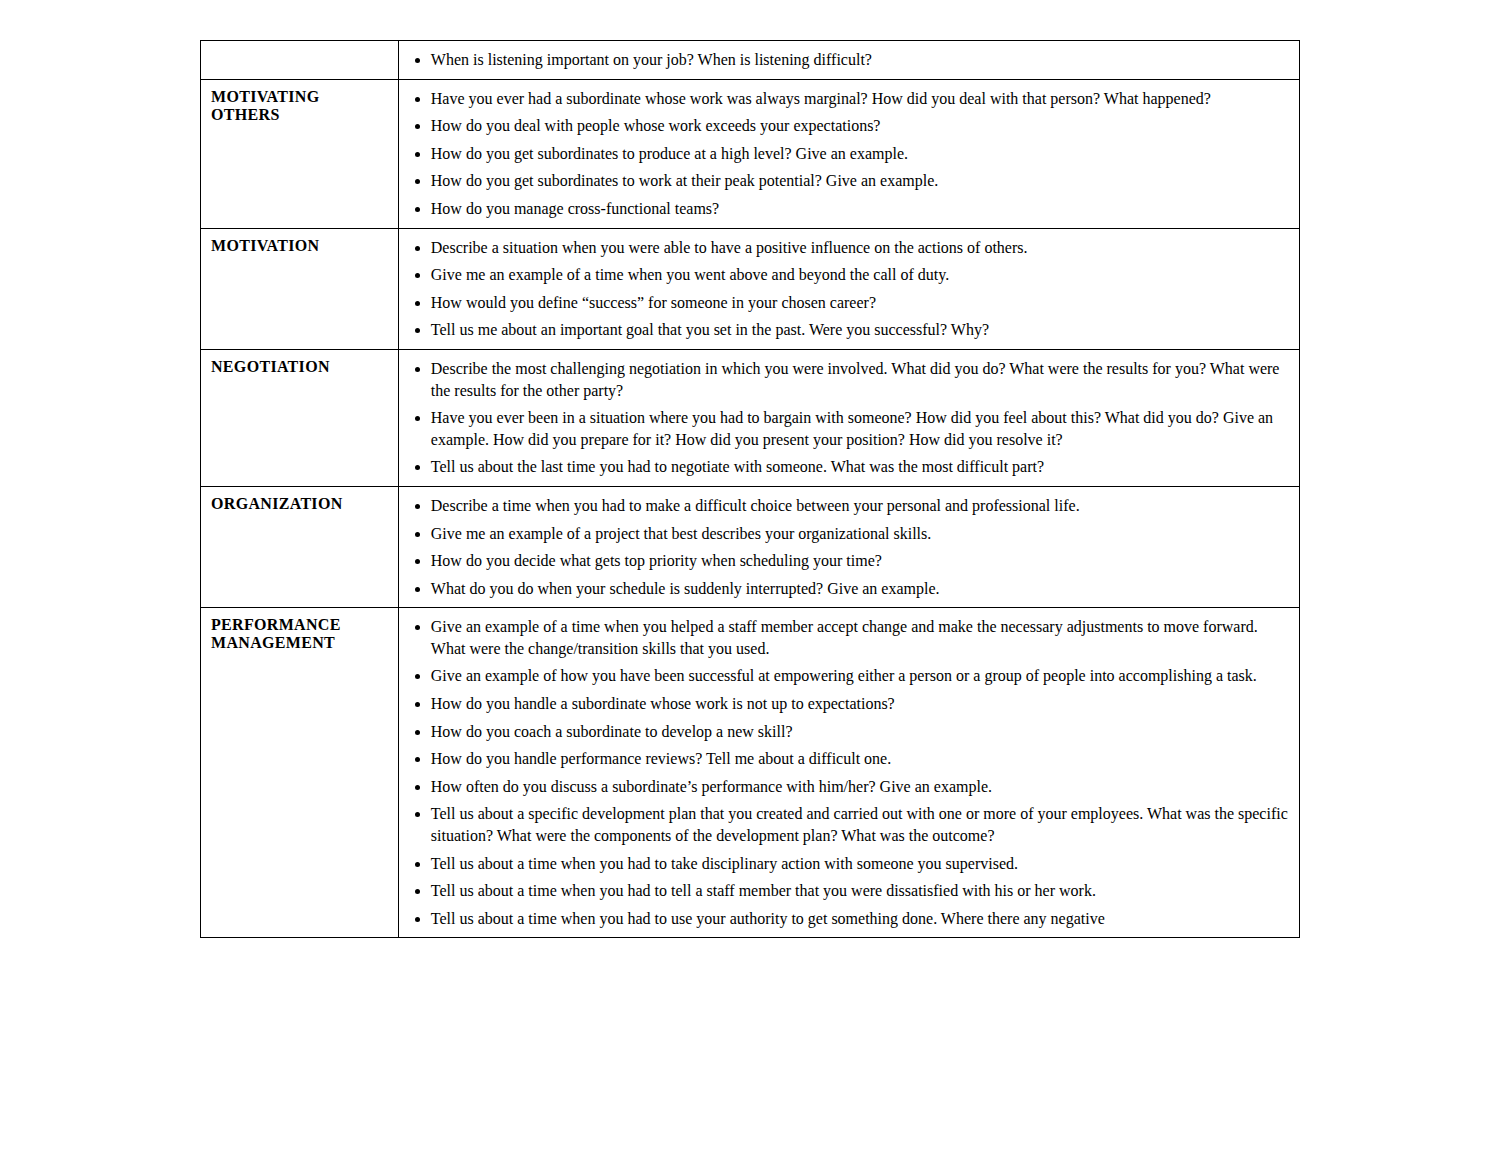| | When is listening important on your job? When is listening difficult? |
| Motivating Others | Have you ever had a subordinate whose work was always marginal? How did you deal with that person? What happened? How do you deal with people whose work exceeds your expectations? How do you get subordinates to produce at a high level? Give an example. How do you get subordinates to work at their peak potential? Give an example. How do you manage cross-functional teams? |
| Motivation | Describe a situation when you were able to have a positive influence on the actions of others. Give me an example of a time when you went above and beyond the call of duty. How would you define “success” for someone in your chosen career? Tell us me about an important goal that you set in the past. Were you successful? Why? |
| Negotiation | Describe the most challenging negotiation in which you were involved. What did you do? What were the results for you? What were the results for the other party? Have you ever been in a situation where you had to bargain with someone? How did you feel about this? What did you do? Give an example. How did you prepare for it? How did you present your position? How did you resolve it? Tell us about the last time you had to negotiate with someone. What was the most difficult part? |
| Organization | Describe a time when you had to make a difficult choice between your personal and professional life. Give me an example of a project that best describes your organizational skills. How do you decide what gets top priority when scheduling your time? What do you do when your schedule is suddenly interrupted? Give an example. |
| Performance Management | Give an example of a time when you helped a staff member accept change and make the necessary adjustments to move forward. What were the change/transition skills that you used. Give an example of how you have been successful at empowering either a person or a group of people into accomplishing a task. How do you handle a subordinate whose work is not up to expectations? How do you coach a subordinate to develop a new skill? How do you handle performance reviews? Tell me about a difficult one. How often do you discuss a subordinate’s performance with him/her? Give an example. Tell us about a specific development plan that you created and carried out with one or more of your employees. What was the specific situation? What were the components of the development plan? What was the outcome? Tell us about a time when you had to take disciplinary action with someone you supervised. Tell us about a time when you had to tell a staff member that you were dissatisfied with his or her work. Tell us about a time when you had to use your authority to get something done. Where there any negative |